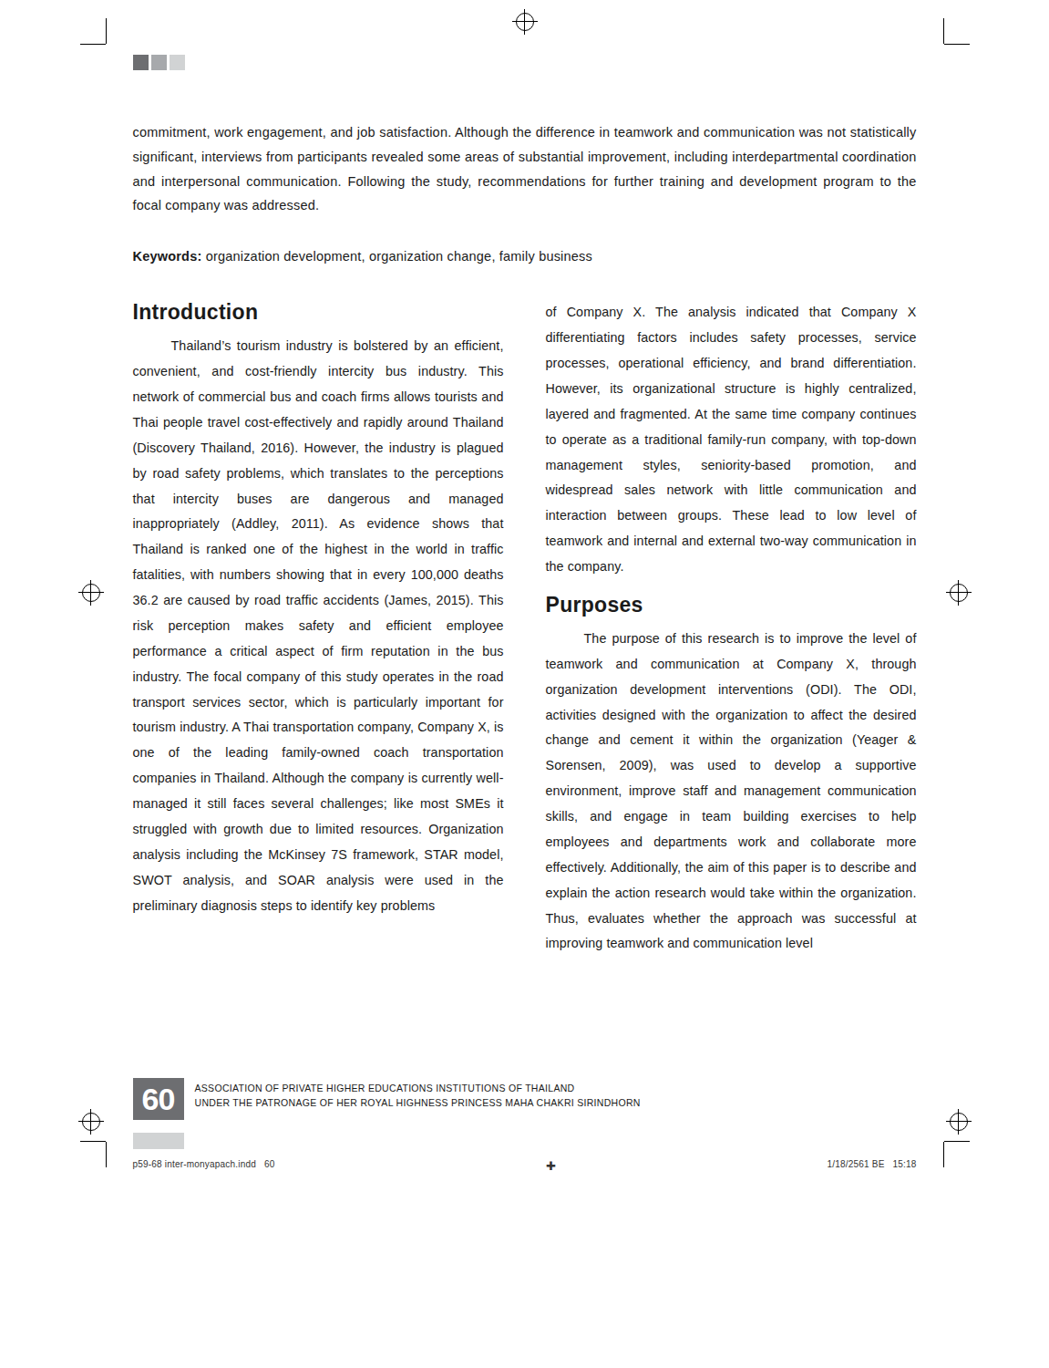commitment, work engagement, and job satisfaction. Although the difference in teamwork and communication was not statistically significant, interviews from participants revealed some areas of substantial improvement, including interdepartmental coordination and interpersonal communication. Following the study, recommendations for further training and development program to the focal company was addressed.
Keywords: organization development, organization change, family business
Introduction
Thailand’s tourism industry is bolstered by an efficient, convenient, and cost-friendly intercity bus industry. This network of commercial bus and coach firms allows tourists and Thai people travel cost-effectively and rapidly around Thailand (Discovery Thailand, 2016). However, the industry is plagued by road safety problems, which translates to the perceptions that intercity buses are dangerous and managed inappropriately (Addley, 2011). As evidence shows that Thailand is ranked one of the highest in the world in traffic fatalities, with numbers showing that in every 100,000 deaths 36.2 are caused by road traffic accidents (James, 2015). This risk perception makes safety and efficient employee performance a critical aspect of firm reputation in the bus industry. The focal company of this study operates in the road transport services sector, which is particularly important for tourism industry. A Thai transportation company, Company X, is one of the leading family-owned coach transportation companies in Thailand. Although the company is currently well-managed it still faces several challenges; like most SMEs it struggled with growth due to limited resources. Organization analysis including the McKinsey 7S framework, STAR model, SWOT analysis, and SOAR analysis were used in the preliminary diagnosis steps to identify key problems
of Company X. The analysis indicated that Company X differentiating factors includes safety processes, service processes, operational efficiency, and brand differentiation. However, its organizational structure is highly centralized, layered and fragmented. At the same time company continues to operate as a traditional family-run company, with top-down management styles, seniority-based promotion, and widespread sales network with little communication and interaction between groups. These lead to low level of teamwork and internal and external two-way communication in the company.
Purposes
The purpose of this research is to improve the level of teamwork and communication at Company X, through organization development interventions (ODI). The ODI, activities designed with the organization to affect the desired change and cement it within the organization (Yeager & Sorensen, 2009), was used to develop a supportive environment, improve staff and management communication skills, and engage in team building exercises to help employees and departments work and collaborate more effectively. Additionally, the aim of this paper is to describe and explain the action research would take within the organization. Thus, evaluates whether the approach was successful at improving teamwork and communication level
60
Association of Private Higher Educations Institutions of Thailand
Under the Patronage of Her Royal Highness Princess Maha Chakri Sirindhorn
p59-68 inter-monyapach.indd 60 ✚ 1/18/2561 BE 15:18